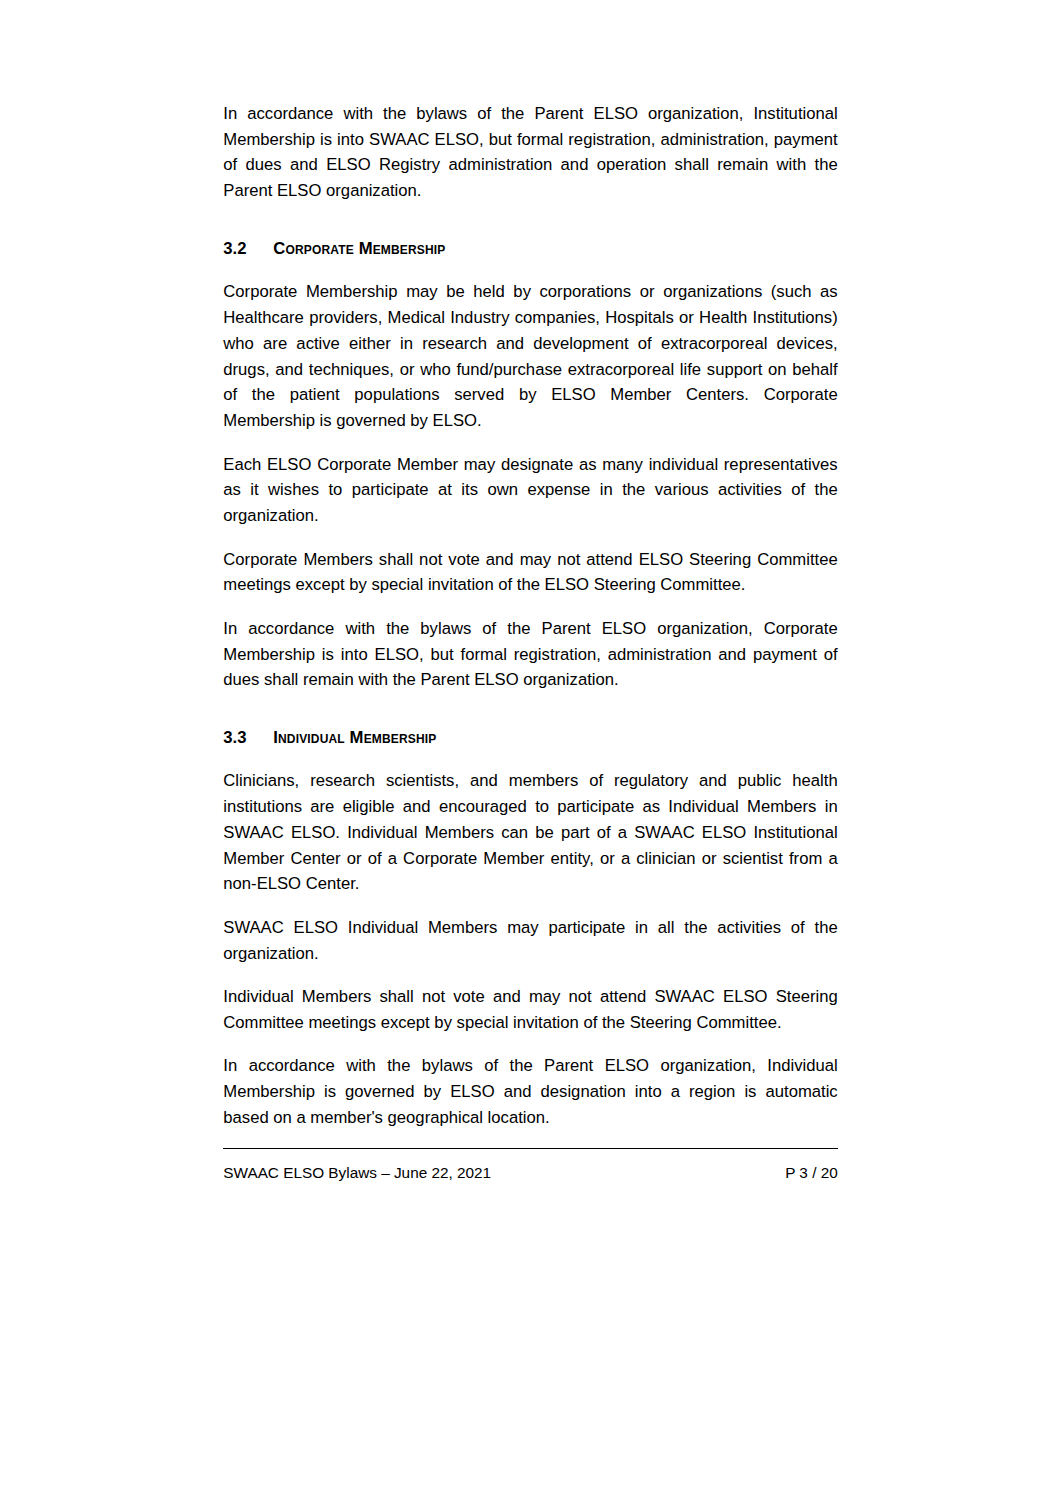In accordance with the bylaws of the Parent ELSO organization, Institutional Membership is into SWAAC ELSO, but formal registration, administration, payment of dues and ELSO Registry administration and operation shall remain with the Parent ELSO organization.
3.2 Corporate Membership
Corporate Membership may be held by corporations or organizations (such as Healthcare providers, Medical Industry companies, Hospitals or Health Institutions) who are active either in research and development of extracorporeal devices, drugs, and techniques, or who fund/purchase extracorporeal life support on behalf of the patient populations served by ELSO Member Centers. Corporate Membership is governed by ELSO.
Each ELSO Corporate Member may designate as many individual representatives as it wishes to participate at its own expense in the various activities of the organization.
Corporate Members shall not vote and may not attend ELSO Steering Committee meetings except by special invitation of the ELSO Steering Committee.
In accordance with the bylaws of the Parent ELSO organization, Corporate Membership is into ELSO, but formal registration, administration and payment of dues shall remain with the Parent ELSO organization.
3.3 Individual Membership
Clinicians, research scientists, and members of regulatory and public health institutions are eligible and encouraged to participate as Individual Members in SWAAC ELSO. Individual Members can be part of a SWAAC ELSO Institutional Member Center or of a Corporate Member entity, or a clinician or scientist from a non-ELSO Center.
SWAAC ELSO Individual Members may participate in all the activities of the organization.
Individual Members shall not vote and may not attend SWAAC ELSO Steering Committee meetings except by special invitation of the Steering Committee.
In accordance with the bylaws of the Parent ELSO organization, Individual Membership is governed by ELSO and designation into a region is automatic based on a member's geographical location.
SWAAC ELSO Bylaws – June 22, 2021 P 3 / 20